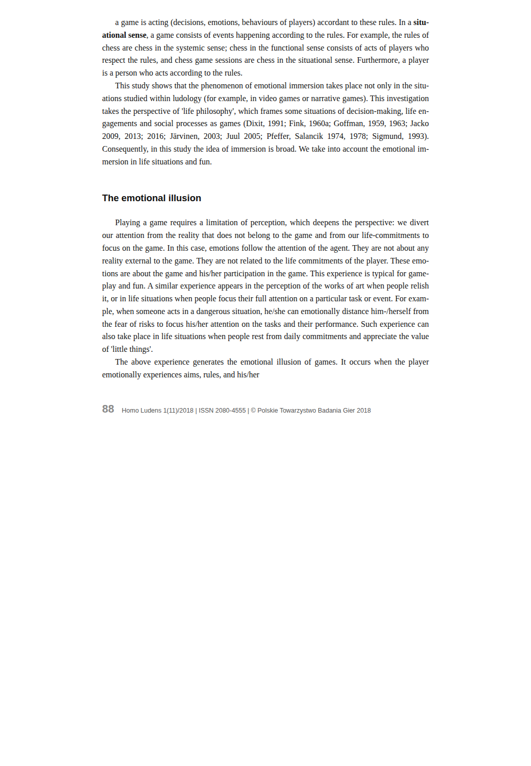a game is acting (decisions, emotions, behaviours of players) accordant to these rules. In a situational sense, a game consists of events happening according to the rules. For example, the rules of chess are chess in the systemic sense; chess in the functional sense consists of acts of players who respect the rules, and chess game sessions are chess in the situational sense. Furthermore, a player is a person who acts according to the rules.
This study shows that the phenomenon of emotional immersion takes place not only in the situations studied within ludology (for example, in video games or narrative games). This investigation takes the perspective of 'life philosophy', which frames some situations of decision-making, life engagements and social processes as games (Dixit, 1991; Fink, 1960a; Goffman, 1959, 1963; Jacko 2009, 2013; 2016; Järvinen, 2003; Juul 2005; Pfeffer, Salancik 1974, 1978; Sigmund, 1993). Consequently, in this study the idea of immersion is broad. We take into account the emotional immersion in life situations and fun.
The emotional illusion
Playing a game requires a limitation of perception, which deepens the perspective: we divert our attention from the reality that does not belong to the game and from our life-commitments to focus on the game. In this case, emotions follow the attention of the agent. They are not about any reality external to the game. They are not related to the life commitments of the player. These emotions are about the game and his/her participation in the game. This experience is typical for gameplay and fun. A similar experience appears in the perception of the works of art when people relish it, or in life situations when people focus their full attention on a particular task or event. For example, when someone acts in a dangerous situation, he/she can emotionally distance him-/herself from the fear of risks to focus his/her attention on the tasks and their performance. Such experience can also take place in life situations when people rest from daily commitments and appreciate the value of 'little things'.
The above experience generates the emotional illusion of games. It occurs when the player emotionally experiences aims, rules, and his/her
88 Homo Ludens 1(11)/2018 | ISSN 2080-4555 | © Polskie Towarzystwo Badania Gier 2018